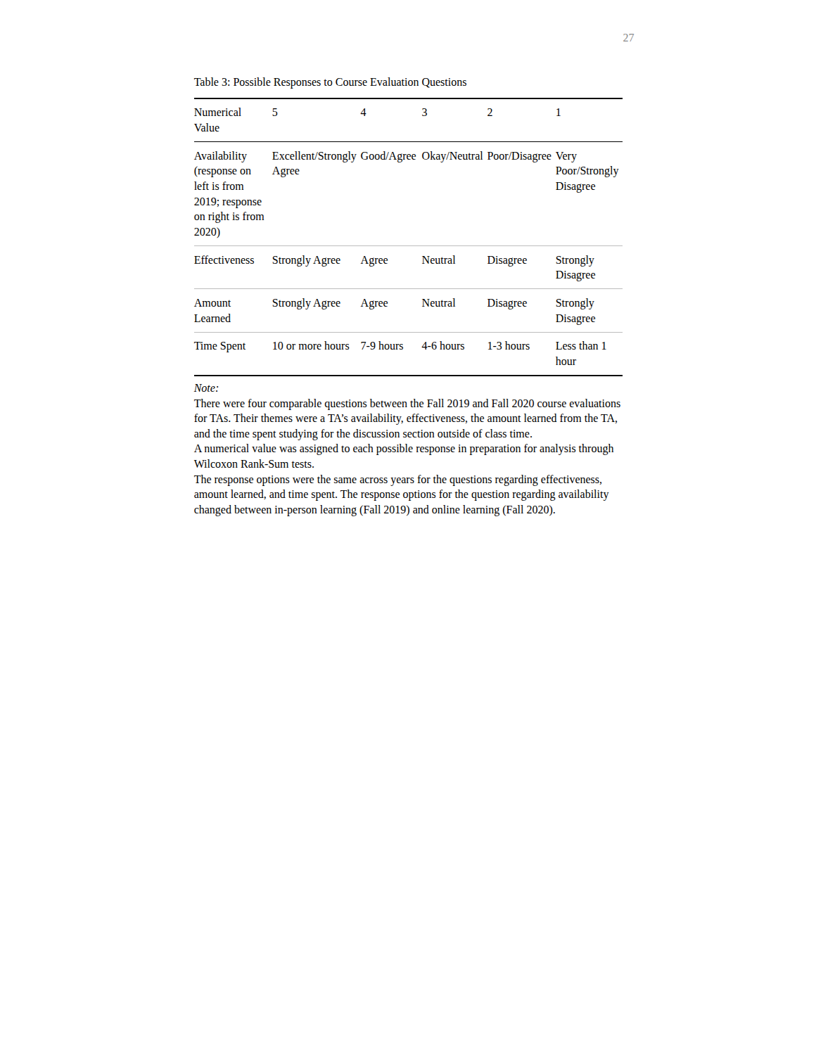27
Table 3: Possible Responses to Course Evaluation Questions
| Numerical Value | 5 | 4 | 3 | 2 | 1 |
| Availability (response on left is from 2019; response on right is from 2020) | Excellent/Strongly Agree | Good/Agree | Okay/Neutral | Poor/Disagree | Very Poor/Strongly Disagree |
| Effectiveness | Strongly Agree | Agree | Neutral | Disagree | Strongly Disagree |
| Amount Learned | Strongly Agree | Agree | Neutral | Disagree | Strongly Disagree |
| Time Spent | 10 or more hours | 7-9 hours | 4-6 hours | 1-3 hours | Less than 1 hour |
Note:
There were four comparable questions between the Fall 2019 and Fall 2020 course evaluations for TAs. Their themes were a TA’s availability, effectiveness, the amount learned from the TA, and the time spent studying for the discussion section outside of class time.
A numerical value was assigned to each possible response in preparation for analysis through Wilcoxon Rank-Sum tests.
The response options were the same across years for the questions regarding effectiveness, amount learned, and time spent. The response options for the question regarding availability changed between in-person learning (Fall 2019) and online learning (Fall 2020).